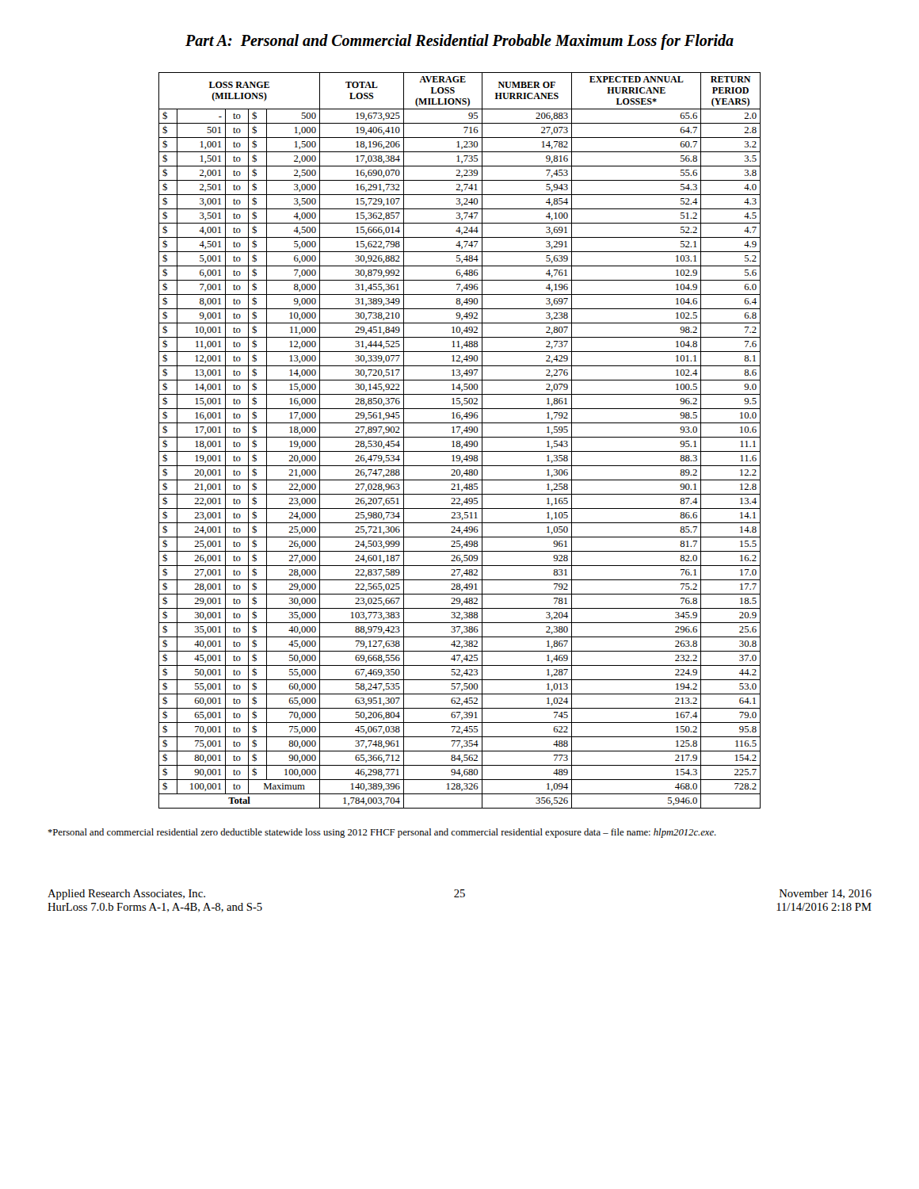Part A: Personal and Commercial Residential Probable Maximum Loss for Florida
| LOSS RANGE (MILLIONS) | TOTAL LOSS | AVERAGE LOSS (MILLIONS) | NUMBER OF HURRICANES | EXPECTED ANNUAL HURRICANE LOSSES* | RETURN PERIOD (YEARS) |
| --- | --- | --- | --- | --- | --- |
| $ | - | to | $ | 500 | 19,673,925 | 95 | 206,883 | 65.6 | 2.0 |
| $ | 501 | to | $ | 1,000 | 19,406,410 | 716 | 27,073 | 64.7 | 2.8 |
| $ | 1,001 | to | $ | 1,500 | 18,196,206 | 1,230 | 14,782 | 60.7 | 3.2 |
| $ | 1,501 | to | $ | 2,000 | 17,038,384 | 1,735 | 9,816 | 56.8 | 3.5 |
| $ | 2,001 | to | $ | 2,500 | 16,690,070 | 2,239 | 7,453 | 55.6 | 3.8 |
| $ | 2,501 | to | $ | 3,000 | 16,291,732 | 2,741 | 5,943 | 54.3 | 4.0 |
| $ | 3,001 | to | $ | 3,500 | 15,729,107 | 3,240 | 4,854 | 52.4 | 4.3 |
| $ | 3,501 | to | $ | 4,000 | 15,362,857 | 3,747 | 4,100 | 51.2 | 4.5 |
| $ | 4,001 | to | $ | 4,500 | 15,666,014 | 4,244 | 3,691 | 52.2 | 4.7 |
| $ | 4,501 | to | $ | 5,000 | 15,622,798 | 4,747 | 3,291 | 52.1 | 4.9 |
| $ | 5,001 | to | $ | 6,000 | 30,926,882 | 5,484 | 5,639 | 103.1 | 5.2 |
| $ | 6,001 | to | $ | 7,000 | 30,879,992 | 6,486 | 4,761 | 102.9 | 5.6 |
| $ | 7,001 | to | $ | 8,000 | 31,455,361 | 7,496 | 4,196 | 104.9 | 6.0 |
| $ | 8,001 | to | $ | 9,000 | 31,389,349 | 8,490 | 3,697 | 104.6 | 6.4 |
| $ | 9,001 | to | $ | 10,000 | 30,738,210 | 9,492 | 3,238 | 102.5 | 6.8 |
| $ | 10,001 | to | $ | 11,000 | 29,451,849 | 10,492 | 2,807 | 98.2 | 7.2 |
| $ | 11,001 | to | $ | 12,000 | 31,444,525 | 11,488 | 2,737 | 104.8 | 7.6 |
| $ | 12,001 | to | $ | 13,000 | 30,339,077 | 12,490 | 2,429 | 101.1 | 8.1 |
| $ | 13,001 | to | $ | 14,000 | 30,720,517 | 13,497 | 2,276 | 102.4 | 8.6 |
| $ | 14,001 | to | $ | 15,000 | 30,145,922 | 14,500 | 2,079 | 100.5 | 9.0 |
| $ | 15,001 | to | $ | 16,000 | 28,850,376 | 15,502 | 1,861 | 96.2 | 9.5 |
| $ | 16,001 | to | $ | 17,000 | 29,561,945 | 16,496 | 1,792 | 98.5 | 10.0 |
| $ | 17,001 | to | $ | 18,000 | 27,897,902 | 17,490 | 1,595 | 93.0 | 10.6 |
| $ | 18,001 | to | $ | 19,000 | 28,530,454 | 18,490 | 1,543 | 95.1 | 11.1 |
| $ | 19,001 | to | $ | 20,000 | 26,479,534 | 19,498 | 1,358 | 88.3 | 11.6 |
| $ | 20,001 | to | $ | 21,000 | 26,747,288 | 20,480 | 1,306 | 89.2 | 12.2 |
| $ | 21,001 | to | $ | 22,000 | 27,028,963 | 21,485 | 1,258 | 90.1 | 12.8 |
| $ | 22,001 | to | $ | 23,000 | 26,207,651 | 22,495 | 1,165 | 87.4 | 13.4 |
| $ | 23,001 | to | $ | 24,000 | 25,980,734 | 23,511 | 1,105 | 86.6 | 14.1 |
| $ | 24,001 | to | $ | 25,000 | 25,721,306 | 24,496 | 1,050 | 85.7 | 14.8 |
| $ | 25,001 | to | $ | 26,000 | 24,503,999 | 25,498 | 961 | 81.7 | 15.5 |
| $ | 26,001 | to | $ | 27,000 | 24,601,187 | 26,509 | 928 | 82.0 | 16.2 |
| $ | 27,001 | to | $ | 28,000 | 22,837,589 | 27,482 | 831 | 76.1 | 17.0 |
| $ | 28,001 | to | $ | 29,000 | 22,565,025 | 28,491 | 792 | 75.2 | 17.7 |
| $ | 29,001 | to | $ | 30,000 | 23,025,667 | 29,482 | 781 | 76.8 | 18.5 |
| $ | 30,001 | to | $ | 35,000 | 103,773,383 | 32,388 | 3,204 | 345.9 | 20.9 |
| $ | 35,001 | to | $ | 40,000 | 88,979,423 | 37,386 | 2,380 | 296.6 | 25.6 |
| $ | 40,001 | to | $ | 45,000 | 79,127,638 | 42,382 | 1,867 | 263.8 | 30.8 |
| $ | 45,001 | to | $ | 50,000 | 69,668,556 | 47,425 | 1,469 | 232.2 | 37.0 |
| $ | 50,001 | to | $ | 55,000 | 67,469,350 | 52,423 | 1,287 | 224.9 | 44.2 |
| $ | 55,001 | to | $ | 60,000 | 58,247,535 | 57,500 | 1,013 | 194.2 | 53.0 |
| $ | 60,001 | to | $ | 65,000 | 63,951,307 | 62,452 | 1,024 | 213.2 | 64.1 |
| $ | 65,001 | to | $ | 70,000 | 50,206,804 | 67,391 | 745 | 167.4 | 79.0 |
| $ | 70,001 | to | $ | 75,000 | 45,067,038 | 72,455 | 622 | 150.2 | 95.8 |
| $ | 75,001 | to | $ | 80,000 | 37,748,961 | 77,354 | 488 | 125.8 | 116.5 |
| $ | 80,001 | to | $ | 90,000 | 65,366,712 | 84,562 | 773 | 217.9 | 154.2 |
| $ | 90,001 | to | $ | 100,000 | 46,298,771 | 94,680 | 489 | 154.3 | 225.7 |
| $ | 100,001 | to | Maximum | 140,389,396 | 128,326 | 1,094 | 468.0 | 728.2 |
| Total | 1,784,003,704 | | 356,526 | 5,946.0 | |
*Personal and commercial residential zero deductible statewide loss using 2012 FHCF personal and commercial residential exposure data – file name: hlpm2012c.exe.
| Applied Research Associates, Inc. | 25 | November 14, 2016 |
| HurLoss 7.0.b Forms A-1, A-4B, A-8, and S-5 | | 11/14/2016 2:18 PM |